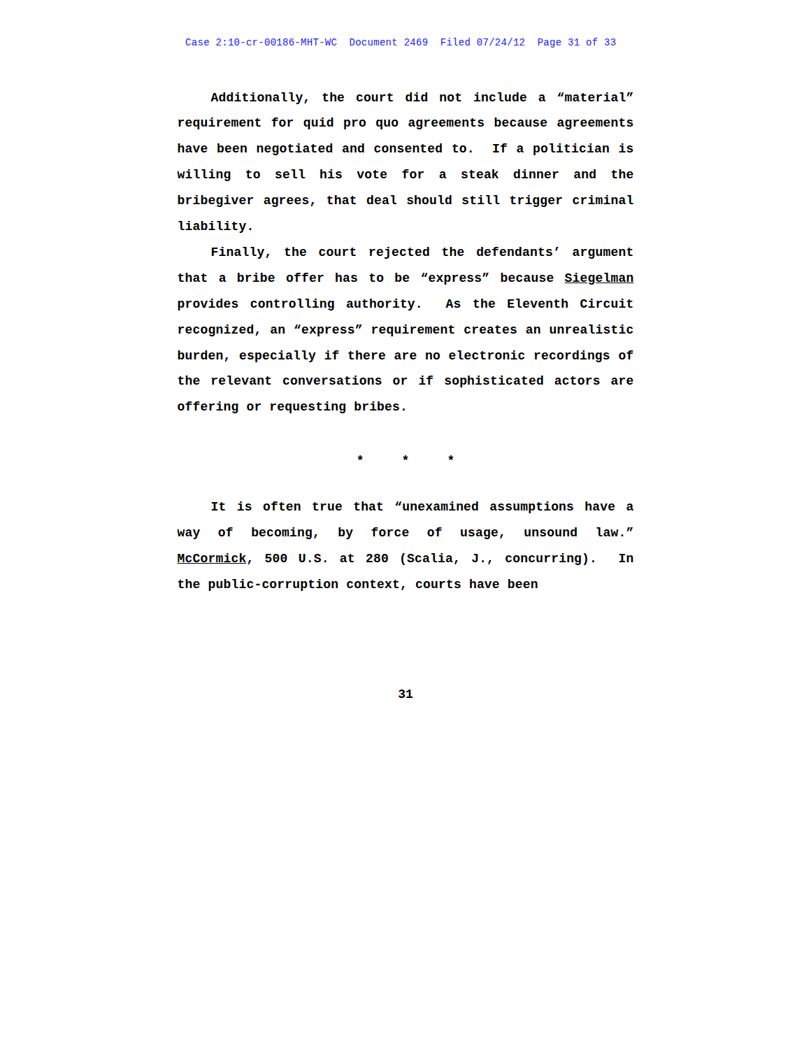Case 2:10-cr-00186-MHT-WC Document 2469 Filed 07/24/12 Page 31 of 33
Additionally, the court did not include a “material” requirement for quid pro quo agreements because agreements have been negotiated and consented to. If a politician is willing to sell his vote for a steak dinner and the bribegiver agrees, that deal should still trigger criminal liability.
Finally, the court rejected the defendants’ argument that a bribe offer has to be “express” because Siegelman provides controlling authority. As the Eleventh Circuit recognized, an “express” requirement creates an unrealistic burden, especially if there are no electronic recordings of the relevant conversations or if sophisticated actors are offering or requesting bribes.
* * *
It is often true that “unexamined assumptions have a way of becoming, by force of usage, unsound law.” McCormick, 500 U.S. at 280 (Scalia, J., concurring). In the public-corruption context, courts have been
31